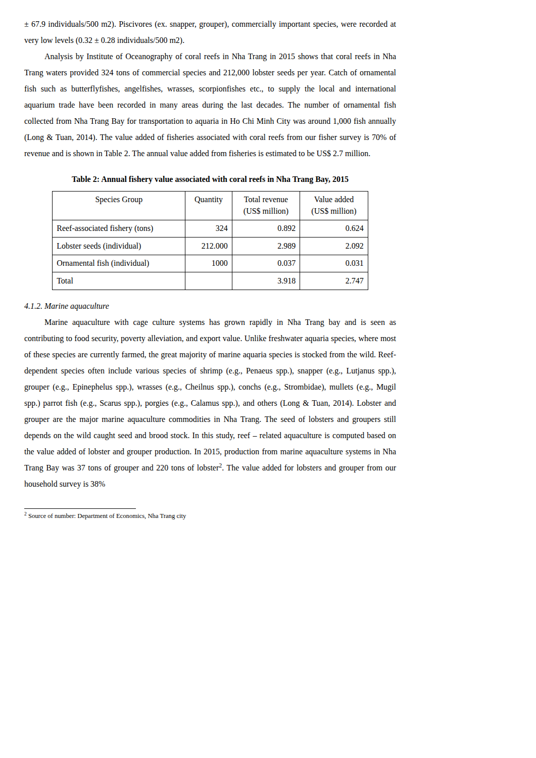± 67.9 individuals/500 m2). Piscivores (ex. snapper, grouper), commercially important species, were recorded at very low levels (0.32 ± 0.28 individuals/500 m2).
Analysis by Institute of Oceanography of coral reefs in Nha Trang in 2015 shows that coral reefs in Nha Trang waters provided 324 tons of commercial species and 212,000 lobster seeds per year. Catch of ornamental fish such as butterflyfishes, angelfishes, wrasses, scorpionfishes etc., to supply the local and international aquarium trade have been recorded in many areas during the last decades. The number of ornamental fish collected from Nha Trang Bay for transportation to aquaria in Ho Chi Minh City was around 1,000 fish annually (Long & Tuan, 2014). The value added of fisheries associated with coral reefs from our fisher survey is 70% of revenue and is shown in Table 2. The annual value added from fisheries is estimated to be US$ 2.7 million.
Table 2: Annual fishery value associated with coral reefs in Nha Trang Bay, 2015
| Species Group | Quantity | Total revenue (US$ million) | Value added (US$ million) |
| --- | --- | --- | --- |
| Reef-associated fishery (tons) | 324 | 0.892 | 0.624 |
| Lobster seeds (individual) | 212.000 | 2.989 | 2.092 |
| Ornamental fish (individual) | 1000 | 0.037 | 0.031 |
| Total | | 3.918 | 2.747 |
4.1.2. Marine aquaculture
Marine aquaculture with cage culture systems has grown rapidly in Nha Trang bay and is seen as contributing to food security, poverty alleviation, and export value. Unlike freshwater aquaria species, where most of these species are currently farmed, the great majority of marine aquaria species is stocked from the wild. Reef-dependent species often include various species of shrimp (e.g., Penaeus spp.), snapper (e.g., Lutjanus spp.), grouper (e.g., Epinephelus spp.), wrasses (e.g., Cheilnus spp.), conchs (e.g., Strombidae), mullets (e.g., Mugil spp.) parrot fish (e.g., Scarus spp.), porgies (e.g., Calamus spp.), and others (Long & Tuan, 2014). Lobster and grouper are the major marine aquaculture commodities in Nha Trang. The seed of lobsters and groupers still depends on the wild caught seed and brood stock. In this study, reef – related aquaculture is computed based on the value added of lobster and grouper production. In 2015, production from marine aquaculture systems in Nha Trang Bay was 37 tons of grouper and 220 tons of lobster2. The value added for lobsters and grouper from our household survey is 38%
2 Source of number: Department of Economics, Nha Trang city